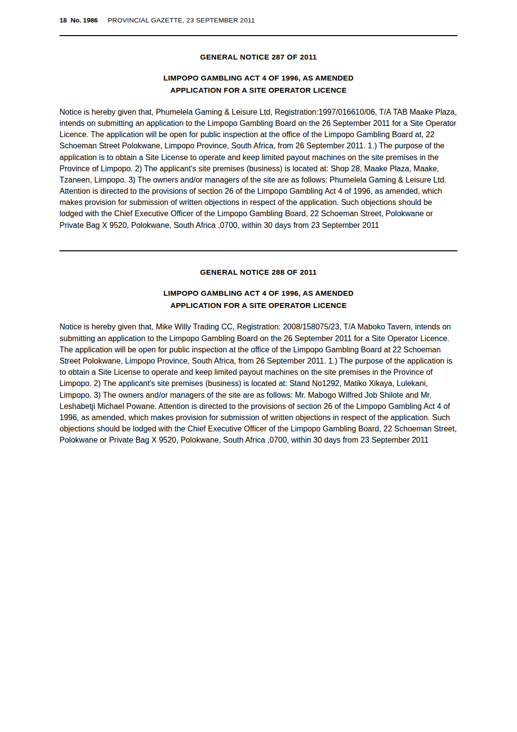18 No. 1986 PROVINCIAL GAZETTE, 23 SEPTEMBER 2011
GENERAL NOTICE 287 OF 2011
LIMPOPO GAMBLING ACT 4 OF 1996, AS AMENDED
APPLICATION FOR A SITE OPERATOR LICENCE
Notice is hereby given that, Phumelela Gaming & Leisure Ltd, Registration:1997/016610/06, T/A TAB Maake Plaza, intends on submitting an application to the Limpopo Gambling Board on the 26 September 2011 for a Site Operator Licence. The application will be open for public inspection at the office of the Limpopo Gambling Board at, 22 Schoeman Street Polokwane, Limpopo Province, South Africa, from 26 September 2011. 1.) The purpose of the application is to obtain a Site License to operate and keep limited payout machines on the site premises in the Province of Limpopo. 2) The applicant's site premises (business) is located at: Shop 28, Maake Plaza, Maake, Tzaneen, Limpopo. 3) The owners and/or managers of the site are as follows: Phumelela Gaming & Leisure Ltd. Attention is directed to the provisions of section 26 of the Limpopo Gambling Act 4 of 1996, as amended, which makes provision for submission of written objections in respect of the application. Such objections should be lodged with the Chief Executive Officer of the Limpopo Gambling Board, 22 Schoeman Street, Polokwane or Private Bag X 9520, Polokwane, South Africa ,0700, within 30 days from 23 September 2011
GENERAL NOTICE 288 OF 2011
LIMPOPO GAMBLING ACT 4 OF 1996, AS AMENDED
APPLICATION FOR A SITE OPERATOR LICENCE
Notice is hereby given that, Mike Willy Trading CC, Registration: 2008/158075/23, T/A Maboko Tavern, intends on submitting an application to the Limpopo Gambling Board on the 26 September 2011 for a Site Operator Licence. The application will be open for public inspection at the office of the Limpopo Gambling Board at 22 Schoeman Street Polokwane, Limpopo Province, South Africa, from 26 September 2011. 1.) The purpose of the application is to obtain a Site License to operate and keep limited payout machines on the site premises in the Province of Limpopo. 2) The applicant's site premises (business) is located at: Stand No1292, Matiko Xikaya, Lulekani, Limpopo. 3) The owners and/or managers of the site are as follows: Mr. Mabogo Wilfred Job Shilote and Mr. Leshabetji Michael Powane. Attention is directed to the provisions of section 26 of the Limpopo Gambling Act 4 of 1996, as amended, which makes provision for submission of written objections in respect of the application. Such objections should be lodged with the Chief Executive Officer of the Limpopo Gambling Board, 22 Schoeman Street, Polokwane or Private Bag X 9520, Polokwane, South Africa ,0700, within 30 days from 23 September 2011